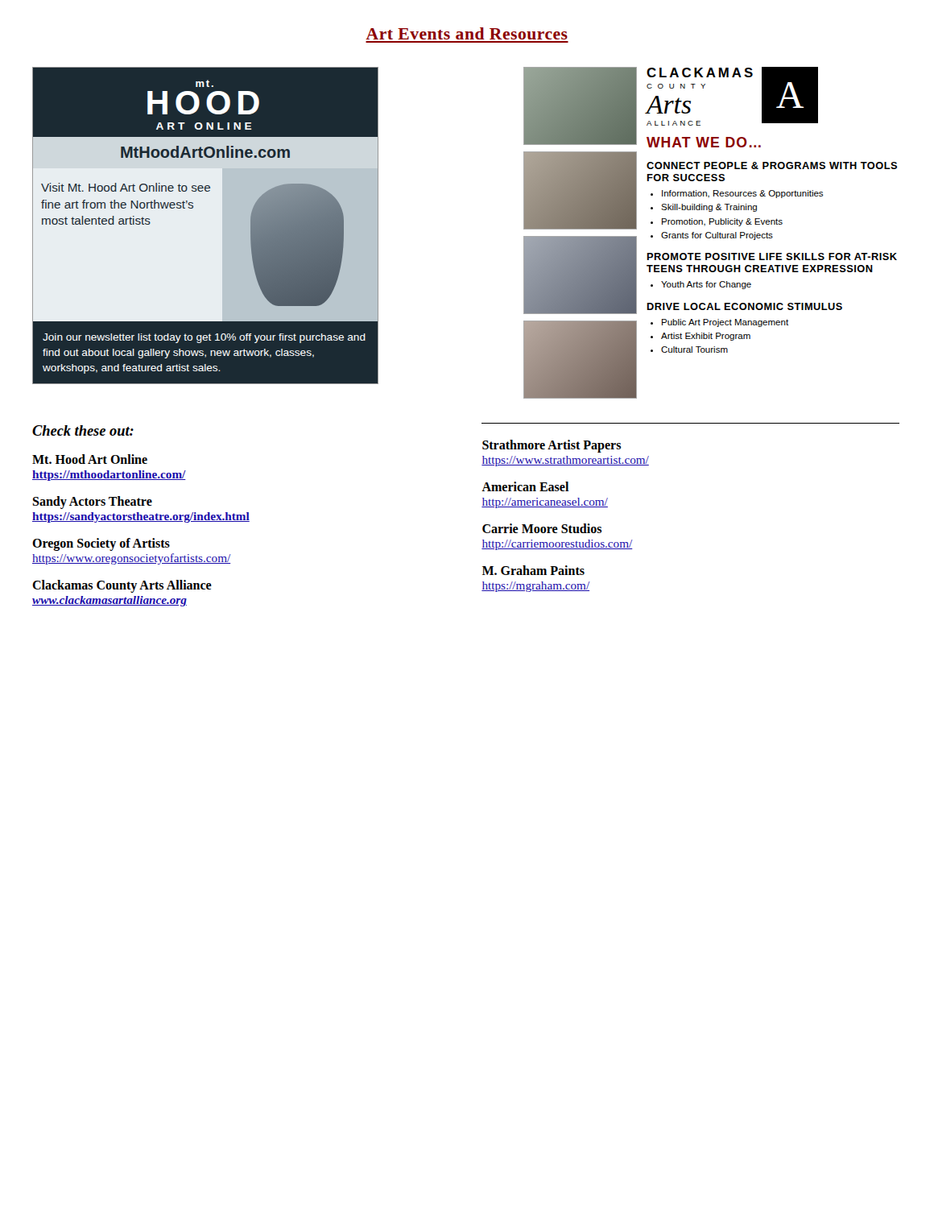Art Events and Resources
mt. HOOD ART ONLINE
MtHoodArtOnline.com
Visit Mt. Hood Art Online to see fine art from the Northwest’s most talented artists
Join our newsletter list today to get 10% off your first purchase and find out about local gallery shows, new artwork, classes, workshops, and featured artist sales.
CLACKAMAS C O U N T Y Arts ALLIANCE
A
WHAT WE DO…
Connect people & programs with tools for success
Information, Resources & Opportunities
Skill-building & Training
Promotion, Publicity & Events
Grants for Cultural Projects
Promote positive life skills for at-risk teens through creative expression
Youth Arts for Change
Drive local economic stimulus
Public Art Project Management
Artist Exhibit Program
Cultural Tourism
Check these out:
Mt. Hood Art Online https://mthoodartonline.com/
Sandy Actors Theatre https://sandyactorstheatre.org/index.html
Oregon Society of Artists https://www.oregonsocietyofartists.com/
Clackamas County Arts Alliance www.clackamasartalliance.org
Strathmore Artist Papers https://www.strathmoreartist.com/
American Easel http://americaneasel.com/
Carrie Moore Studios http://carriemoorestudios.com/
M. Graham Paints https://mgraham.com/